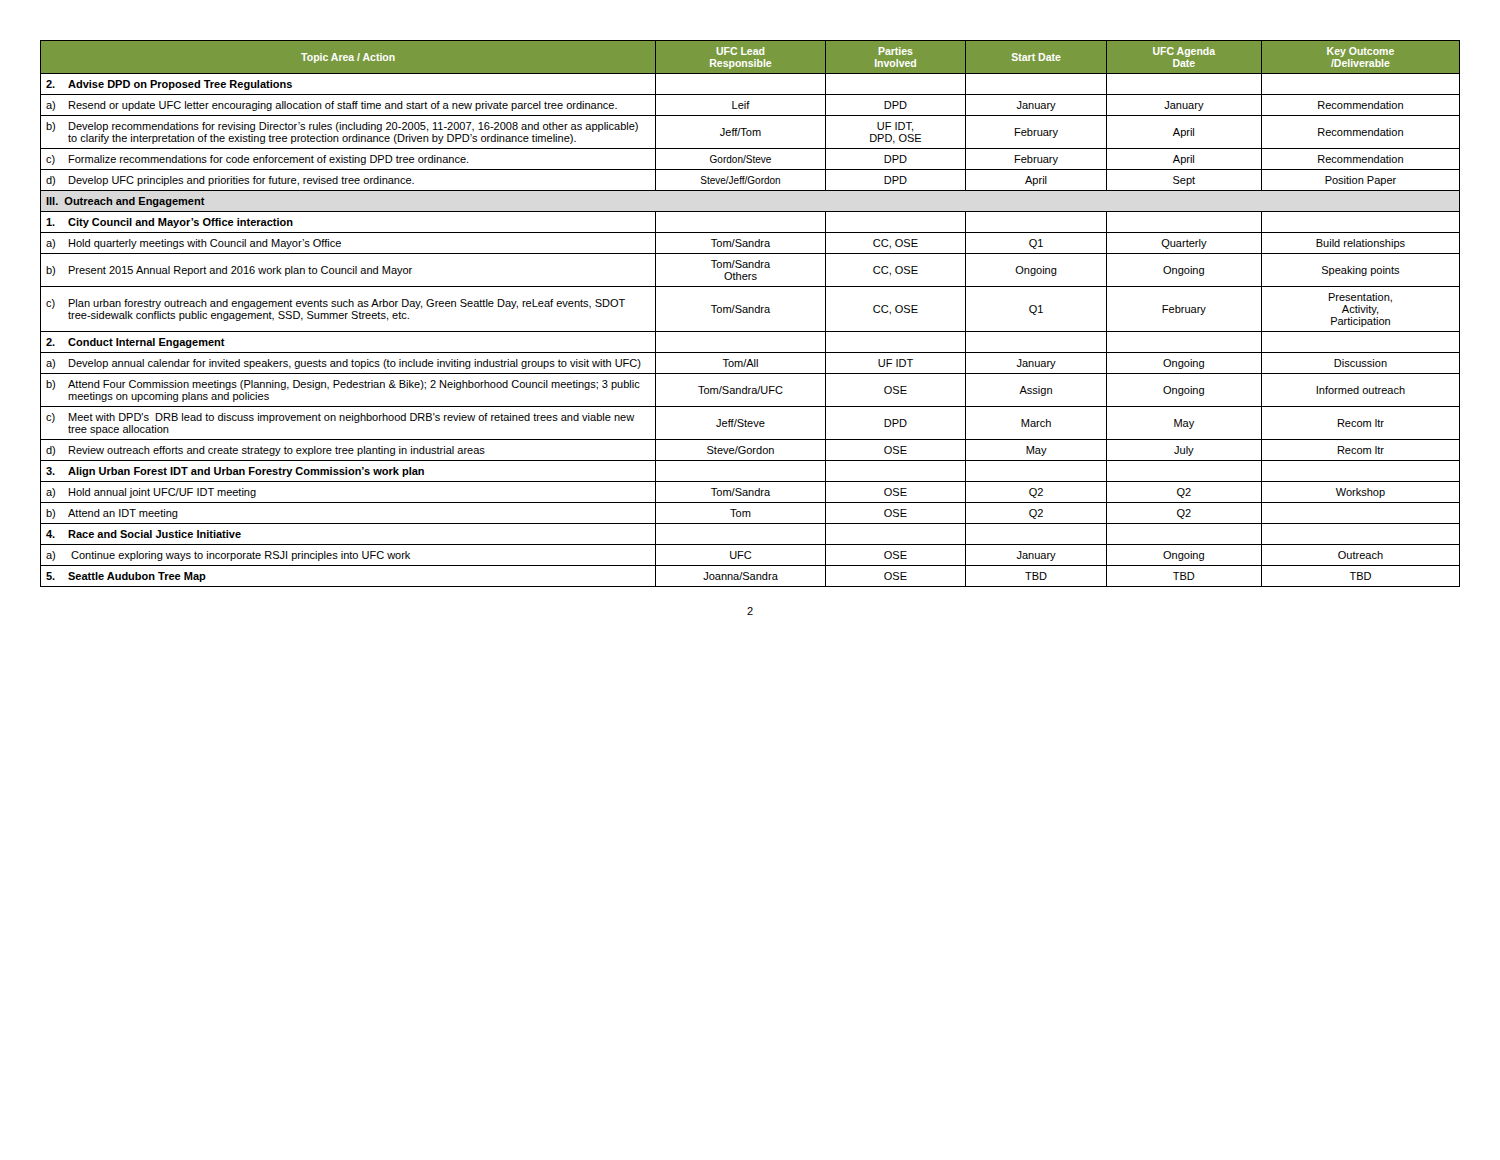| Topic Area / Action | UFC Lead Responsible | Parties Involved | Start Date | UFC Agenda Date | Key Outcome /Deliverable |
| --- | --- | --- | --- | --- | --- |
| 2. Advise DPD on Proposed Tree Regulations | | | | | |
| a) Resend or update UFC letter encouraging allocation of staff time and start of a new private parcel tree ordinance. | Leif | DPD | January | January | Recommendation |
| b) Develop recommendations for revising Director’s rules (including 20-2005, 11-2007, 16-2008 and other as applicable) to clarify the interpretation of the existing tree protection ordinance (Driven by DPD’s ordinance timeline). | Jeff/Tom | UF IDT, DPD, OSE | February | April | Recommendation |
| c) Formalize recommendations for code enforcement of existing DPD tree ordinance. | Gordon/Steve | DPD | February | April | Recommendation |
| d) Develop UFC principles and priorities for future, revised tree ordinance. | Steve/Jeff/Gordon | DPD | April | Sept | Position Paper |
| III. Outreach and Engagement |
| 1. City Council and Mayor’s Office interaction | | | | | |
| a) Hold quarterly meetings with Council and Mayor’s Office | Tom/Sandra | CC, OSE | Q1 | Quarterly | Build relationships |
| b) Present 2015 Annual Report and 2016 work plan to Council and Mayor | Tom/Sandra Others | CC, OSE | Ongoing | Ongoing | Speaking points |
| c) Plan urban forestry outreach and engagement events such as Arbor Day, Green Seattle Day, reLeaf events, SDOT tree-sidewalk conflicts public engagement, SSD, Summer Streets, etc. | Tom/Sandra | CC, OSE | Q1 | February | Presentation, Activity, Participation |
| 2. Conduct Internal Engagement | | | | | |
| a) Develop annual calendar for invited speakers, guests and topics (to include inviting industrial groups to visit with UFC) | Tom/All | UF IDT | January | Ongoing | Discussion |
| b) Attend Four Commission meetings (Planning, Design, Pedestrian & Bike); 2 Neighborhood Council meetings; 3 public meetings on upcoming plans and policies | Tom/Sandra/UFC | OSE | Assign | Ongoing | Informed outreach |
| c) Meet with DPD's DRB lead to discuss improvement on neighborhood DRB's review of retained trees and viable new tree space allocation | Jeff/Steve | DPD | March | May | Recom ltr |
| d) Review outreach efforts and create strategy to explore tree planting in industrial areas | Steve/Gordon | OSE | May | July | Recom ltr |
| 3. Align Urban Forest IDT and Urban Forestry Commission’s work plan | | | | | |
| a) Hold annual joint UFC/UF IDT meeting | Tom/Sandra | OSE | Q2 | Q2 | Workshop |
| b) Attend an IDT meeting | Tom | OSE | Q2 | Q2 | |
| 4. Race and Social Justice Initiative | | | | | |
| a) Continue exploring ways to incorporate RSJI principles into UFC work | UFC | OSE | January | Ongoing | Outreach |
| 5. Seattle Audubon Tree Map | Joanna/Sandra | OSE | TBD | TBD | TBD |
2